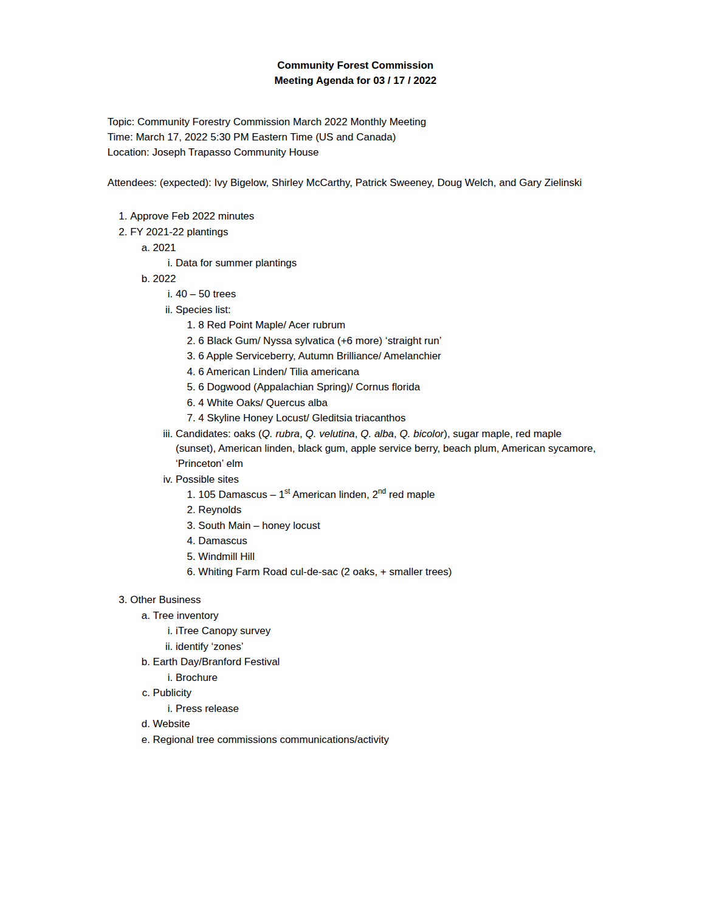Community Forest Commission Meeting Agenda for 03 / 17 / 2022
Topic: Community Forestry Commission March 2022 Monthly Meeting
Time: March 17, 2022 5:30 PM Eastern Time (US and Canada)
Location: Joseph Trapasso Community House
Attendees: (expected): Ivy Bigelow, Shirley McCarthy, Patrick Sweeney, Doug Welch, and Gary Zielinski
Approve Feb 2022 minutes
FY 2021-22 plantings
2021
Data for summer plantings
2022
40 – 50 trees
Species list:
8 Red Point Maple/ Acer rubrum
6 Black Gum/ Nyssa sylvatica (+6 more) ‘straight run’
6 Apple Serviceberry, Autumn Brilliance/ Amelanchier
6 American Linden/ Tilia americana
6 Dogwood (Appalachian Spring)/ Cornus florida
4 White Oaks/ Quercus alba
4 Skyline Honey Locust/ Gleditsia triacanthos
Candidates: oaks (Q. rubra, Q. velutina, Q. alba, Q. bicolor), sugar maple, red maple (sunset), American linden, black gum, apple service berry, beach plum, American sycamore, ‘Princeton’ elm
Possible sites
105 Damascus – 1st American linden, 2nd red maple
Reynolds
South Main – honey locust
Damascus
Windmill Hill
Whiting Farm Road cul-de-sac (2 oaks, + smaller trees)
Other Business
Tree inventory
iTree Canopy survey
identify ‘zones’
Earth Day/Branford Festival
Brochure
Publicity
Press release
Website
Regional tree commissions communications/activity